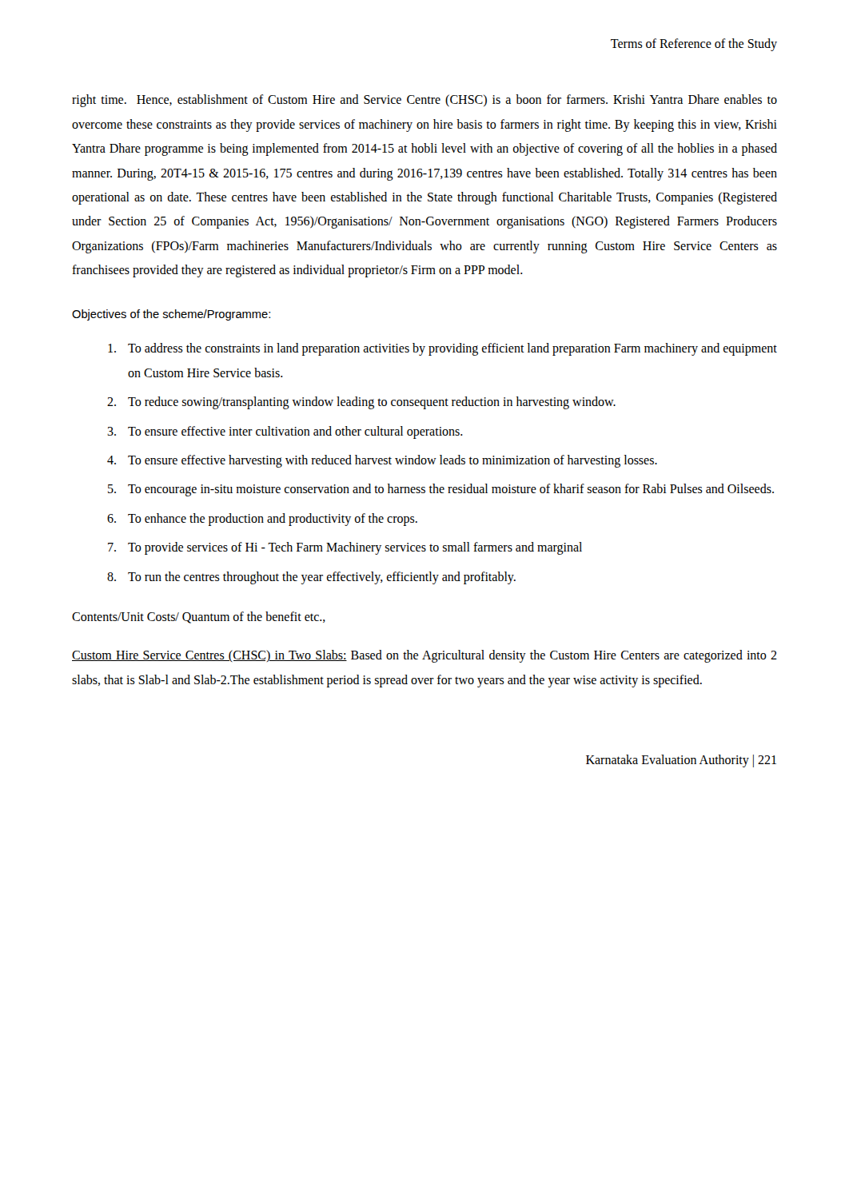Terms of Reference of the Study
right time. Hence, establishment of Custom Hire and Service Centre (CHSC) is a boon for farmers. Krishi Yantra Dhare enables to overcome these constraints as they provide services of machinery on hire basis to farmers in right time. By keeping this in view, Krishi Yantra Dhare programme is being implemented from 2014-15 at hobli level with an objective of covering of all the hoblies in a phased manner. During, 20T4-15 & 2015-16, 175 centres and during 2016-17,139 centres have been established. Totally 314 centres has been operational as on date. These centres have been established in the State through functional Charitable Trusts, Companies (Registered under Section 25 of Companies Act, 1956)/Organisations/ Non-Government organisations (NGO) Registered Farmers Producers Organizations (FPOs)/Farm machineries Manufacturers/Individuals who are currently running Custom Hire Service Centers as franchisees provided they are registered as individual proprietor/s Firm on a PPP model.
Objectives of the scheme/Programme:
To address the constraints in land preparation activities by providing efficient land preparation Farm machinery and equipment on Custom Hire Service basis.
To reduce sowing/transplanting window leading to consequent reduction in harvesting window.
To ensure effective inter cultivation and other cultural operations.
To ensure effective harvesting with reduced harvest window leads to minimization of harvesting losses.
To encourage in-situ moisture conservation and to harness the residual moisture of kharif season for Rabi Pulses and Oilseeds.
To enhance the production and productivity of the crops.
To provide services of Hi - Tech Farm Machinery services to small farmers and marginal
To run the centres throughout the year effectively, efficiently and profitably.
Contents/Unit Costs/ Quantum of the benefit etc.,
Custom Hire Service Centres (CHSC) in Two Slabs: Based on the Agricultural density the Custom Hire Centers are categorized into 2 slabs, that is Slab-l and Slab-2.The establishment period is spread over for two years and the year wise activity is specified.
Karnataka Evaluation Authority | 221